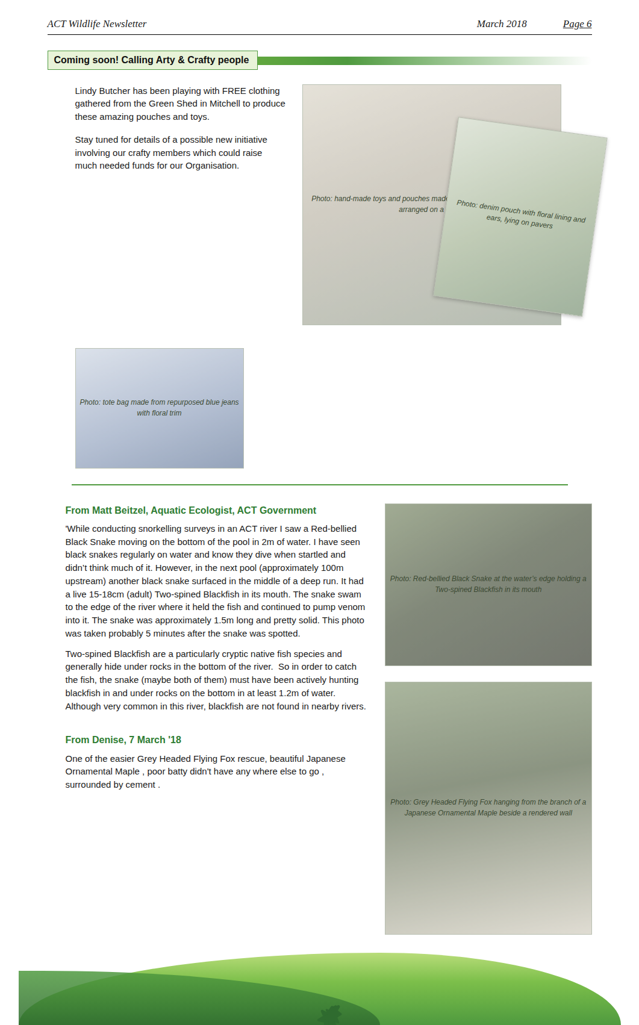ACT Wildlife Newsletter
March 2018
Page 6
Coming soon! Calling Arty & Crafty people
Lindy Butcher has been playing with FREE clothing gathered from the Green Shed in Mitchell to produce these amazing pouches and toys.
Stay tuned for details of a possible new initiative involving our crafty members which could raise much needed funds for our Organisation.
Photo: hand-made toys and pouches made from recycled denim and fabric, arranged on a couch
Photo: denim pouch with floral lining and ears, lying on pavers
Photo: tote bag made from repurposed blue jeans with floral trim
From Matt Beitzel, Aquatic Ecologist, ACT Government
'While conducting snorkelling surveys in an ACT river I saw a Red-bellied Black Snake moving on the bottom of the pool in 2m of water. I have seen black snakes regularly on water and know they dive when startled and didn’t think much of it. However, in the next pool (approximately 100m upstream) another black snake surfaced in the middle of a deep run. It had a live 15-18cm (adult) Two-spined Blackfish in its mouth. The snake swam to the edge of the river where it held the fish and continued to pump venom into it. The snake was approximately 1.5m long and pretty solid. This photo was taken probably 5 minutes after the snake was spotted.
Two-spined Blackfish are a particularly cryptic native fish species and generally hide under rocks in the bottom of the river. So in order to catch the fish, the snake (maybe both of them) must have been actively hunting blackfish in and under rocks on the bottom in at least 1.2m of water. Although very common in this river, blackfish are not found in nearby rivers.
From Denise, 7 March '18
One of the easier Grey Headed Flying Fox rescue, beautiful Japanese Ornamental Maple , poor batty didn't have any where else to go , surrounded by cement .
Photo: Red-bellied Black Snake at the water’s edge holding a Two-spined Blackfish in its mouth
Photo: Grey Headed Flying Fox hanging from the branch of a Japanese Ornamental Maple beside a rendered wall